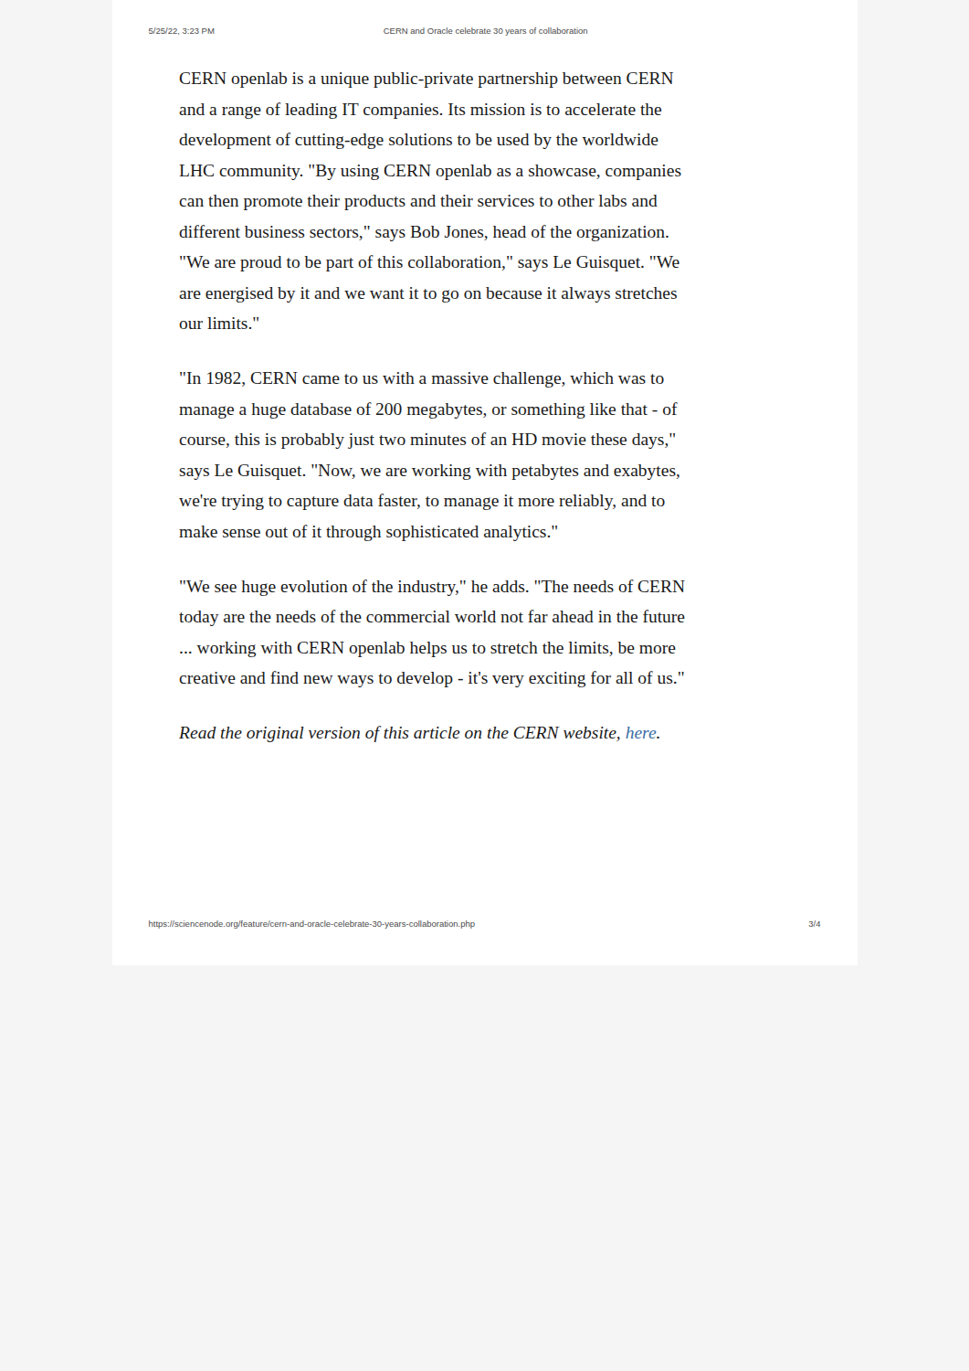5/25/22, 3:23 PM CERN and Oracle celebrate 30 years of collaboration
CERN openlab is a unique public-private partnership between CERN and a range of leading IT companies. Its mission is to accelerate the development of cutting-edge solutions to be used by the worldwide LHC community. "By using CERN openlab as a showcase, companies can then promote their products and their services to other labs and different business sectors," says Bob Jones, head of the organization. "We are proud to be part of this collaboration," says Le Guisquet. "We are energised by it and we want it to go on because it always stretches our limits."
"In 1982, CERN came to us with a massive challenge, which was to manage a huge database of 200 megabytes, or something like that - of course, this is probably just two minutes of an HD movie these days," says Le Guisquet. "Now, we are working with petabytes and exabytes, we're trying to capture data faster, to manage it more reliably, and to make sense out of it through sophisticated analytics."
"We see huge evolution of the industry," he adds. "The needs of CERN today are the needs of the commercial world not far ahead in the future ... working with CERN openlab helps us to stretch the limits, be more creative and find new ways to develop - it's very exciting for all of us."
Read the original version of this article on the CERN website, here.
https://sciencenode.org/feature/cern-and-oracle-celebrate-30-years-collaboration.php 3/4